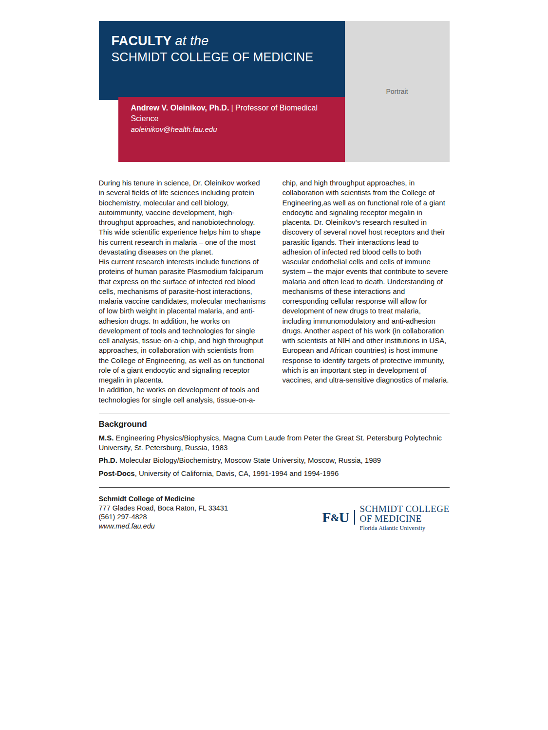FACULTY at the SCHMIDT COLLEGE OF MEDICINE
Andrew V. Oleinikov, Ph.D. | Professor of Biomedical Science aoleinikov@health.fau.edu
During his tenure in science, Dr. Oleinikov worked in several fields of life sciences including protein biochemistry, molecular and cell biology, autoimmunity, vaccine development, high-throughput approaches, and nanobiotechnology. This wide scientific experience helps him to shape his current research in malaria – one of the most devastating diseases on the planet.
His current research interests include functions of proteins of human parasite Plasmodium falciparum that express on the surface of infected red blood cells, mechanisms of parasite-host interactions, malaria vaccine candidates, molecular mechanisms of low birth weight in placental malaria, and anti-adhesion drugs. In addition, he works on development of tools and technologies for single cell analysis, tissue-on-a-chip, and high throughput approaches, in collaboration with scientists from the College of Engineering, as well as on functional role of a giant endocytic and signaling receptor megalin in placenta.
In addition, he works on development of tools and technologies for single cell analysis, tissue-on-a-chip, and high throughput approaches, in collaboration with scientists from the College of Engineering,as well as on functional role of a giant endocytic and signaling receptor megalin in placenta. Dr. Oleinikov’s research resulted in discovery of several novel host receptors and their parasitic ligands. Their interactions lead to adhesion of infected red blood cells to both vascular endothelial cells and cells of immune system – the major events that contribute to severe malaria and often lead to death. Understanding of mechanisms of these interactions and corresponding cellular response will allow for development of new drugs to treat malaria, including immunomodulatory and anti-adhesion drugs. Another aspect of his work (in collaboration with scientists at NIH and other institutions in USA, European and African countries) is host immune response to identify targets of protective immunity, which is an important step in development of vaccines, and ultra-sensitive diagnostics of malaria.
Background
M.S. Engineering Physics/Biophysics, Magna Cum Laude from Peter the Great St. Petersburg Polytechnic University, St. Petersburg, Russia, 1983
Ph.D. Molecular Biology/Biochemistry, Moscow State University, Moscow, Russia, 1989
Post-Docs, University of California, Davis, CA, 1991-1994 and 1994-1996
Schmidt College of Medicine
777 Glades Road, Boca Raton, FL 33431
(561) 297-4828
www.med.fau.edu
F&U
SCHMIDT COLLEGE OF MEDICINE Florida Atlantic University